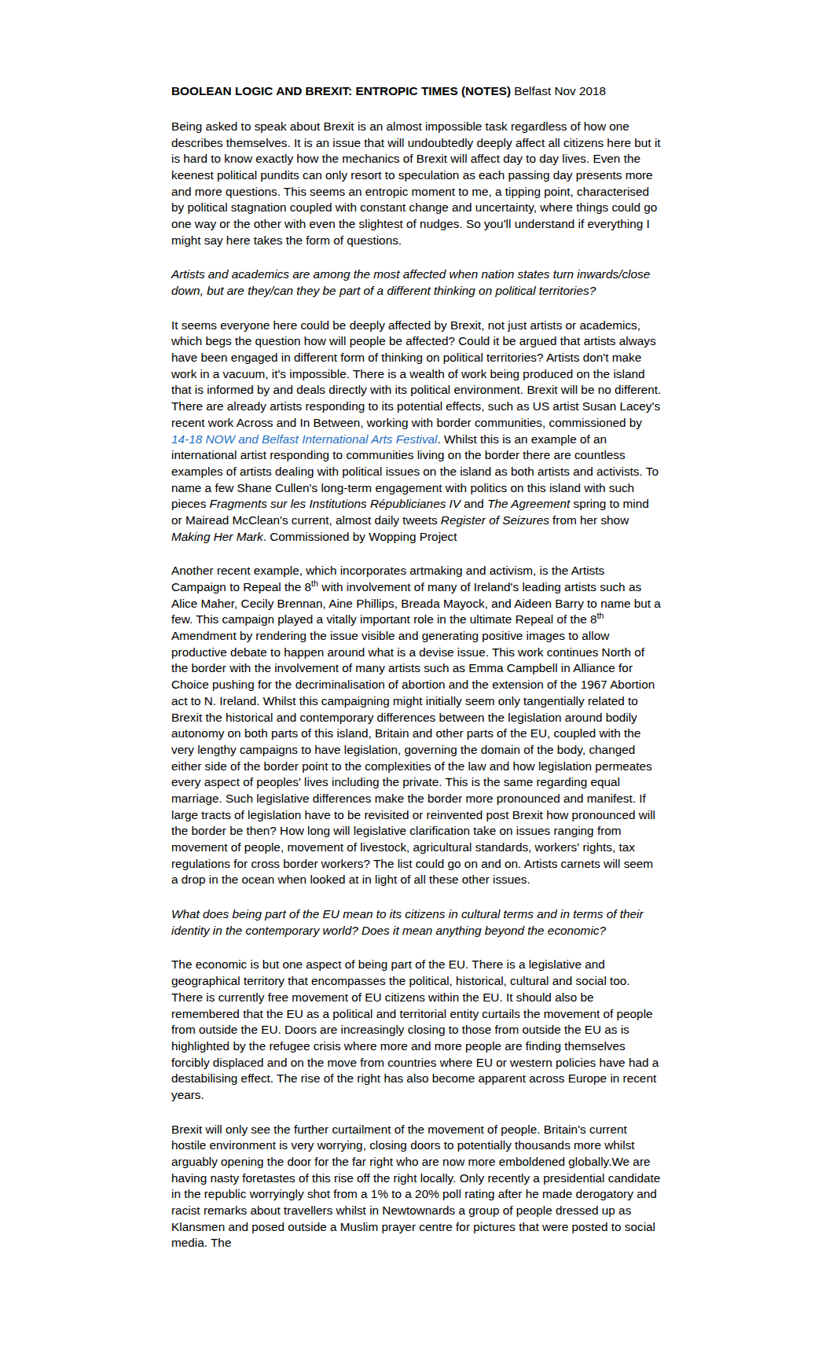BOOLEAN LOGIC AND BREXIT: ENTROPIC TIMES (NOTES) Belfast Nov 2018
Being asked to speak about Brexit is an almost impossible task regardless of how one describes themselves. It is an issue that will undoubtedly deeply affect all citizens here but it is hard to know exactly how the mechanics of Brexit will affect day to day lives. Even the keenest political pundits can only resort to speculation as each passing day presents more and more questions. This seems an entropic moment to me, a tipping point, characterised by political stagnation coupled with constant change and uncertainty, where things could go one way or the other with even the slightest of nudges. So you'll understand if everything I might say here takes the form of questions.
Artists and academics are among the most affected when nation states turn inwards/close down, but are they/can they be part of a different thinking on political territories?
It seems everyone here could be deeply affected by Brexit, not just artists or academics, which begs the question how will people be affected? Could it be argued that artists always have been engaged in different form of thinking on political territories? Artists don't make work in a vacuum, it's impossible. There is a wealth of work being produced on the island that is informed by and deals directly with its political environment. Brexit will be no different. There are already artists responding to its potential effects, such as US artist Susan Lacey's recent work Across and In Between, working with border communities, commissioned by 14-18 NOW and Belfast International Arts Festival. Whilst this is an example of an international artist responding to communities living on the border there are countless examples of artists dealing with political issues on the island as both artists and activists. To name a few Shane Cullen's long-term engagement with politics on this island with such pieces Fragments sur les Institutions Républicianes IV and The Agreement spring to mind or Mairead McClean's current, almost daily tweets Register of Seizures from her show Making Her Mark. Commissioned by Wopping Project
Another recent example, which incorporates artmaking and activism, is the Artists Campaign to Repeal the 8th with involvement of many of Ireland's leading artists such as Alice Maher, Cecily Brennan, Aine Phillips, Breada Mayock, and Aideen Barry to name but a few. This campaign played a vitally important role in the ultimate Repeal of the 8th Amendment by rendering the issue visible and generating positive images to allow productive debate to happen around what is a devise issue. This work continues North of the border with the involvement of many artists such as Emma Campbell in Alliance for Choice pushing for the decriminalisation of abortion and the extension of the 1967 Abortion act to N. Ireland. Whilst this campaigning might initially seem only tangentially related to Brexit the historical and contemporary differences between the legislation around bodily autonomy on both parts of this island, Britain and other parts of the EU, coupled with the very lengthy campaigns to have legislation, governing the domain of the body, changed either side of the border point to the complexities of the law and how legislation permeates every aspect of peoples' lives including the private. This is the same regarding equal marriage. Such legislative differences make the border more pronounced and manifest. If large tracts of legislation have to be revisited or reinvented post Brexit how pronounced will the border be then? How long will legislative clarification take on issues ranging from movement of people, movement of livestock, agricultural standards, workers' rights, tax regulations for cross border workers? The list could go on and on. Artists carnets will seem a drop in the ocean when looked at in light of all these other issues.
What does being part of the EU mean to its citizens in cultural terms and in terms of their identity in the contemporary world? Does it mean anything beyond the economic?
The economic is but one aspect of being part of the EU. There is a legislative and geographical territory that encompasses the political, historical, cultural and social too. There is currently free movement of EU citizens within the EU. It should also be remembered that the EU as a political and territorial entity curtails the movement of people from outside the EU. Doors are increasingly closing to those from outside the EU as is highlighted by the refugee crisis where more and more people are finding themselves forcibly displaced and on the move from countries where EU or western policies have had a destabilising effect. The rise of the right has also become apparent across Europe in recent years.
Brexit will only see the further curtailment of the movement of people. Britain's current hostile environment is very worrying, closing doors to potentially thousands more whilst arguably opening the door for the far right who are now more emboldened globally.We are having nasty foretastes of this rise off the right locally. Only recently a presidential candidate in the republic worryingly shot from a 1% to a 20% poll rating after he made derogatory and racist remarks about travellers whilst in Newtownards a group of people dressed up as Klansmen and posed outside a Muslim prayer centre for pictures that were posted to social media. The